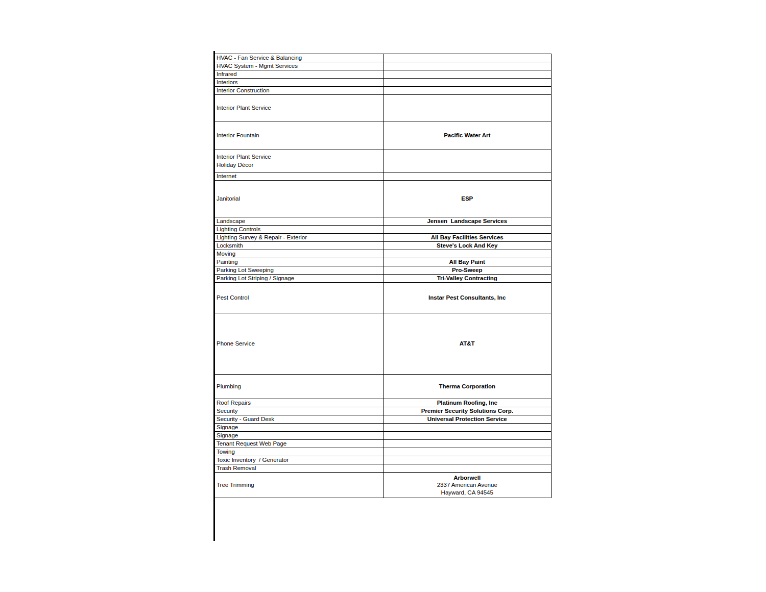| HVAC - Fan Service & Balancing | |
| HVAC System - Mgmt Services | |
| Infrared | |
| Interiors | |
| Interior Construction | |
| Interior Plant Service | |
| Interior Fountain | Pacific Water Art |
| Interior Plant Service Holiday Décor | |
| Internet | |
| Janitorial | ESP |
| Landscape | Jensen Landscape Services |
| Lighting Controls | |
| Lighting Survey & Repair - Exterior | All Bay Facilities Services |
| Locksmith | Steve's Lock And Key |
| Moving | |
| Painting | All Bay Paint |
| Parking Lot Sweeping | Pro-Sweep |
| Parking Lot Striping / Signage | Tri-Valley Contracting |
| Pest Control | Instar Pest Consultants, Inc |
| Phone Service | AT&T |
| Plumbing | Therma Corporation |
| Roof Repairs | Platinum Roofing, Inc |
| Security | Premier Security Solutions Corp. |
| Security - Guard Desk | Universal Protection Service |
| Signage | |
| Signage | |
| Tenant Request Web Page | |
| Towing | |
| Toxic Inventory / Generator | |
| Trash Removal | |
| Tree Trimming | Arborwell 2337 American Avenue Hayward, CA 94545 |